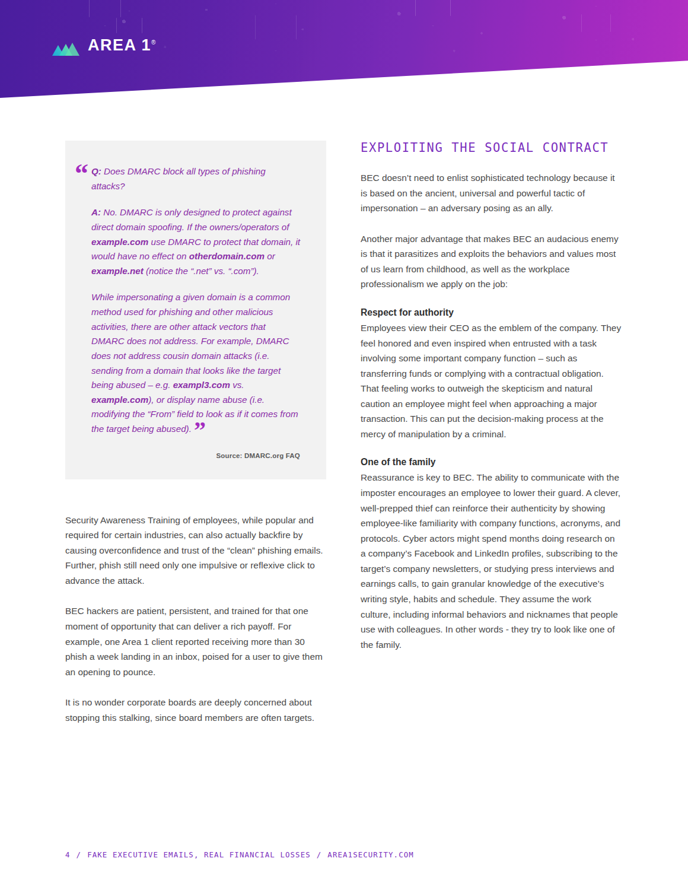AREA 1®
“
Q: Does DMARC block all types of phishing attacks?
A: No. DMARC is only designed to protect against direct domain spoofing. If the owners/operators of example.com use DMARC to protect that domain, it would have no effect on otherdomain.com or example.net (notice the “.net” vs. “.com”).
While impersonating a given domain is a common method used for phishing and other malicious activities, there are other attack vectors that DMARC does not address. For example, DMARC does not address cousin domain attacks (i.e. sending from a domain that looks like the target being abused – e.g. exampl3.com vs. example.com), or display name abuse (i.e. modifying the “From” field to look as if it comes from the target being abused).”
Source: DMARC.org FAQ
Security Awareness Training of employees, while popular and required for certain industries, can also actually backfire by causing overconfidence and trust of the “clean” phishing emails. Further, phish still need only one impulsive or reflexive click to advance the attack.
BEC hackers are patient, persistent, and trained for that one moment of opportunity that can deliver a rich payoff. For example, one Area 1 client reported receiving more than 30 phish a week landing in an inbox, poised for a user to give them an opening to pounce.
It is no wonder corporate boards are deeply concerned about stopping this stalking, since board members are often targets.
Exploiting the Social Contract
BEC doesn’t need to enlist sophisticated technology because it is based on the ancient, universal and powerful tactic of impersonation – an adversary posing as an ally.
Another major advantage that makes BEC an audacious enemy is that it parasitizes and exploits the behaviors and values most of us learn from childhood, as well as the workplace professionalism we apply on the job:
Respect for authority
Employees view their CEO as the emblem of the company. They feel honored and even inspired when entrusted with a task involving some important company function – such as transferring funds or complying with a contractual obligation. That feeling works to outweigh the skepticism and natural caution an employee might feel when approaching a major transaction. This can put the decision-making process at the mercy of manipulation by a criminal.
One of the family
Reassurance is key to BEC. The ability to communicate with the imposter encourages an employee to lower their guard. A clever, well-prepped thief can reinforce their authenticity by showing employee-like familiarity with company functions, acronyms, and protocols. Cyber actors might spend months doing research on a company’s Facebook and LinkedIn profiles, subscribing to the target’s company newsletters, or studying press interviews and earnings calls, to gain granular knowledge of the executive’s writing style, habits and schedule. They assume the work culture, including informal behaviors and nicknames that people use with colleagues. In other words - they try to look like one of the family.
4/FAKE EXECUTIVE EMAILS, REAL FINANCIAL LOSSES/AREA1SECURITY.COM